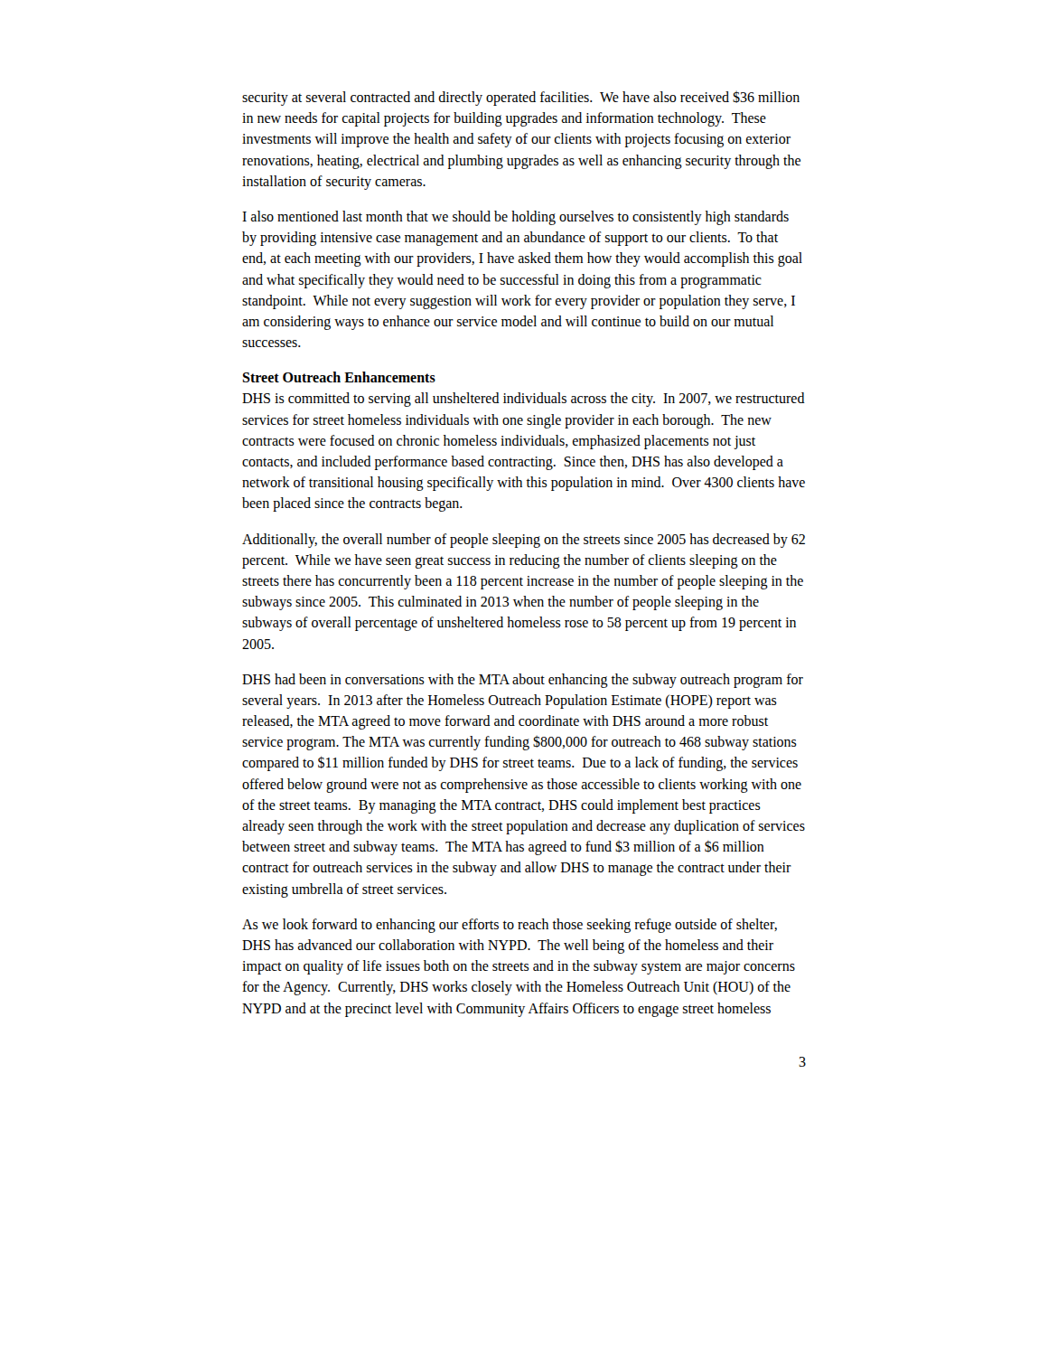security at several contracted and directly operated facilities. We have also received $36 million in new needs for capital projects for building upgrades and information technology. These investments will improve the health and safety of our clients with projects focusing on exterior renovations, heating, electrical and plumbing upgrades as well as enhancing security through the installation of security cameras.
I also mentioned last month that we should be holding ourselves to consistently high standards by providing intensive case management and an abundance of support to our clients. To that end, at each meeting with our providers, I have asked them how they would accomplish this goal and what specifically they would need to be successful in doing this from a programmatic standpoint. While not every suggestion will work for every provider or population they serve, I am considering ways to enhance our service model and will continue to build on our mutual successes.
Street Outreach Enhancements
DHS is committed to serving all unsheltered individuals across the city. In 2007, we restructured services for street homeless individuals with one single provider in each borough. The new contracts were focused on chronic homeless individuals, emphasized placements not just contacts, and included performance based contracting. Since then, DHS has also developed a network of transitional housing specifically with this population in mind. Over 4300 clients have been placed since the contracts began.
Additionally, the overall number of people sleeping on the streets since 2005 has decreased by 62 percent. While we have seen great success in reducing the number of clients sleeping on the streets there has concurrently been a 118 percent increase in the number of people sleeping in the subways since 2005. This culminated in 2013 when the number of people sleeping in the subways of overall percentage of unsheltered homeless rose to 58 percent up from 19 percent in 2005.
DHS had been in conversations with the MTA about enhancing the subway outreach program for several years. In 2013 after the Homeless Outreach Population Estimate (HOPE) report was released, the MTA agreed to move forward and coordinate with DHS around a more robust service program. The MTA was currently funding $800,000 for outreach to 468 subway stations compared to $11 million funded by DHS for street teams. Due to a lack of funding, the services offered below ground were not as comprehensive as those accessible to clients working with one of the street teams. By managing the MTA contract, DHS could implement best practices already seen through the work with the street population and decrease any duplication of services between street and subway teams. The MTA has agreed to fund $3 million of a $6 million contract for outreach services in the subway and allow DHS to manage the contract under their existing umbrella of street services.
As we look forward to enhancing our efforts to reach those seeking refuge outside of shelter, DHS has advanced our collaboration with NYPD. The well being of the homeless and their impact on quality of life issues both on the streets and in the subway system are major concerns for the Agency. Currently, DHS works closely with the Homeless Outreach Unit (HOU) of the NYPD and at the precinct level with Community Affairs Officers to engage street homeless
3